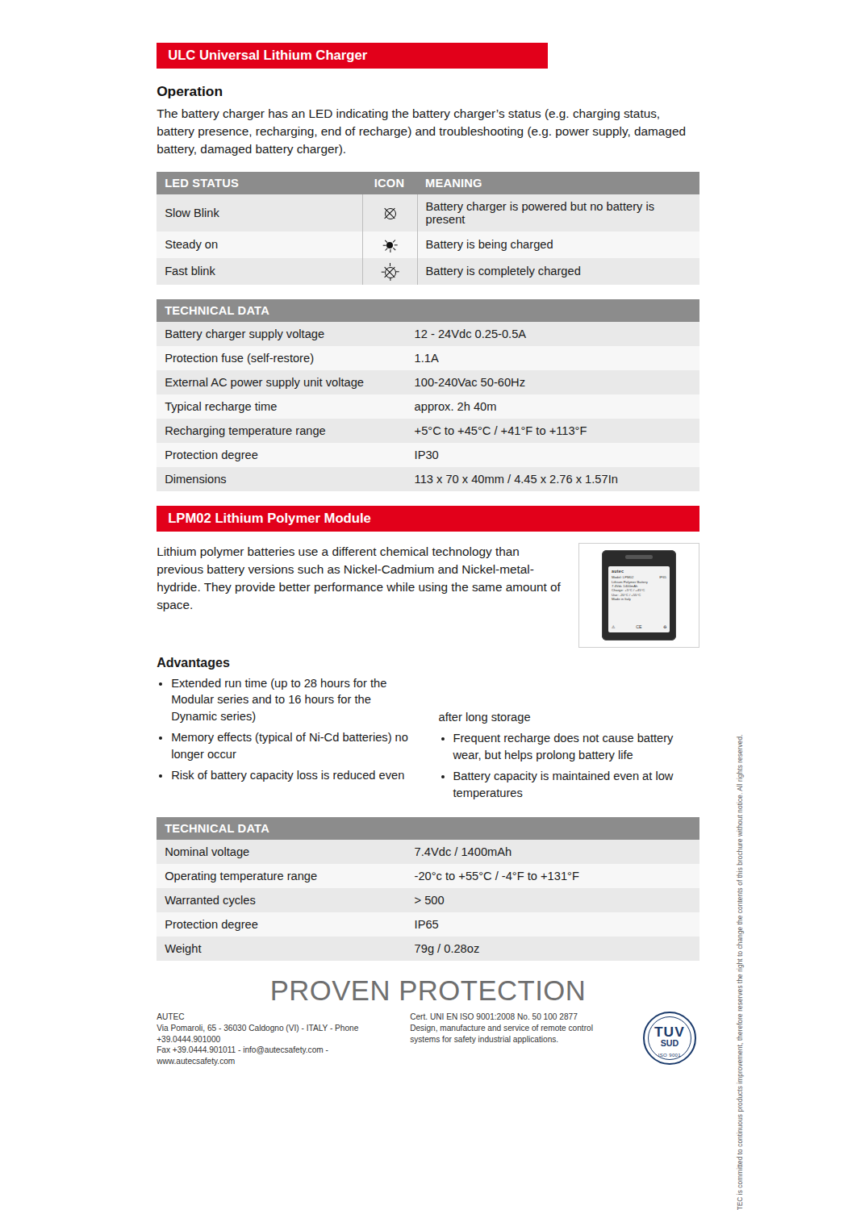ULC Universal Lithium Charger
Operation
The battery charger has an LED indicating the battery charger’s status (e.g. charging status, battery presence, recharging, end of recharge) and troubleshooting (e.g. power supply, damaged battery, damaged battery charger).
| LED STATUS | ICON | MEANING |
| --- | --- | --- |
| Slow Blink | | Battery charger is powered but no battery is present |
| Steady on | | Battery is being charged |
| Fast blink | | Battery is completely charged |
| TECHNICAL DATA |
| --- |
| Battery charger supply voltage | 12 - 24Vdc 0.25-0.5A |
| Protection fuse (self-restore) | 1.1A |
| External AC power supply unit voltage | 100-240Vac 50-60Hz |
| Typical recharge time | approx. 2h 40m |
| Recharging temperature range | +5°C to +45°C / +41°F to +113°F |
| Protection degree | IP30 |
| Dimensions | 113 x 70 x 40mm / 4.45 x 2.76 x 1.57In |
LPM02 Lithium Polymer Module
Lithium polymer batteries use a different chemical technology than previous battery versions such as Nickel-Cadmium and Nickel-metal-hydride. They provide better performance while using the same amount of space.
autec
Model: LPM02 IP65
Lithium Polymer Battery 7.4Vdc 1400mAh Charge: +5°C / +45°C Use: -20°C / +55°C Made in Italy
⚠CE♻
Advantages
Extended run time (up to 28 hours for the Modular series and to 16 hours for the Dynamic series)
Memory effects (typical of Ni-Cd batteries) no longer occur
Risk of battery capacity loss is reduced even
after long storage
Frequent recharge does not cause battery wear, but helps prolong battery life
Battery capacity is maintained even at low temperatures
| TECHNICAL DATA |
| --- |
| Nominal voltage | 7.4Vdc / 1400mAh |
| Operating temperature range | -20°c to +55°C / -4°F to +131°F |
| Warranted cycles | > 500 |
| Protection degree | IP65 |
| Weight | 79g / 0.28oz |
PROVEN PROTECTION
AUTEC
Via Pomaroli, 65 - 36030 Caldogno (VI) - ITALY - Phone +39.0444.901000
Fax +39.0444.901011 - info@autecsafety.com - www.autecsafety.com
Cert. UNI EN ISO 9001:2008 No. 50 100 2877
Design, manufacture and service of remote control
systems for safety industrial applications.
TUV
SUD
ISO 9001
AUTEC is committed to continuous products improvement, therefore reserves the right to change the contents of this brochure without notice. All rights reserved.